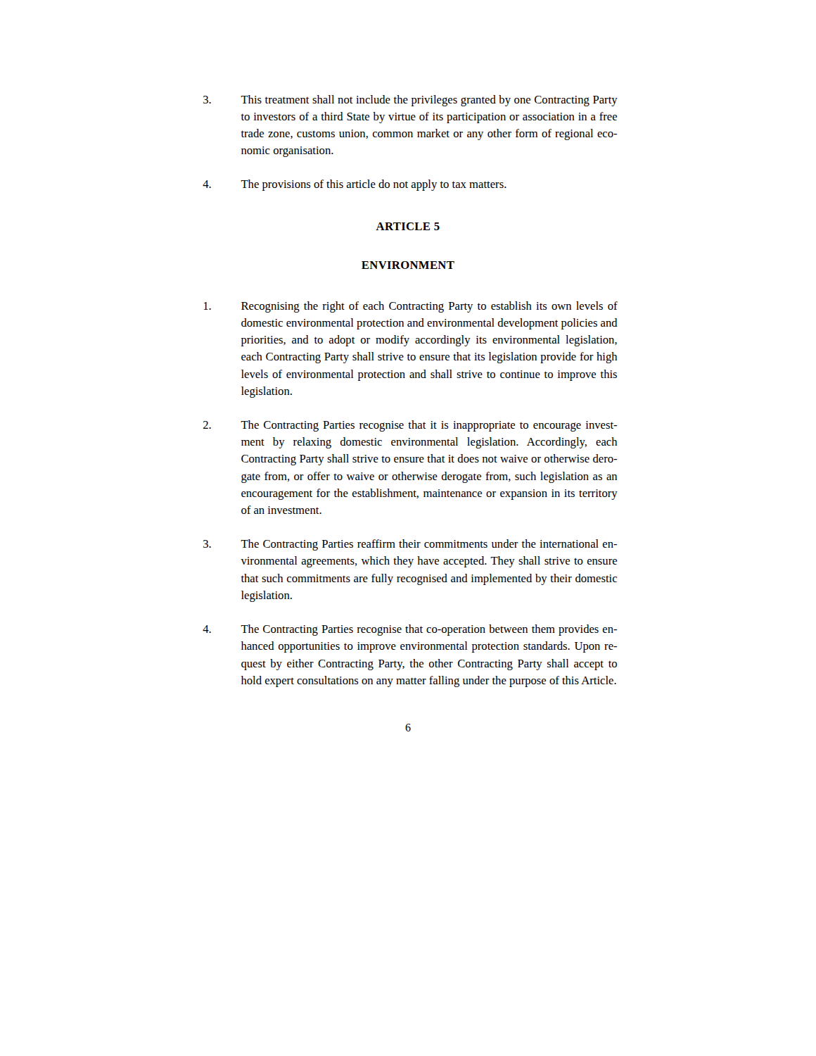3. This treatment shall not include the privileges granted by one Contracting Party to investors of a third State by virtue of its participation or association in a free trade zone, customs union, common market or any other form of regional economic organisation.
4. The provisions of this article do not apply to tax matters.
ARTICLE 5
ENVIRONMENT
1. Recognising the right of each Contracting Party to establish its own levels of domestic environmental protection and environmental development policies and priorities, and to adopt or modify accordingly its environmental legislation, each Contracting Party shall strive to ensure that its legislation provide for high levels of environmental protection and shall strive to continue to improve this legislation.
2. The Contracting Parties recognise that it is inappropriate to encourage investment by relaxing domestic environmental legislation. Accordingly, each Contracting Party shall strive to ensure that it does not waive or otherwise derogate from, or offer to waive or otherwise derogate from, such legislation as an encouragement for the establishment, maintenance or expansion in its territory of an investment.
3. The Contracting Parties reaffirm their commitments under the international environmental agreements, which they have accepted. They shall strive to ensure that such commitments are fully recognised and implemented by their domestic legislation.
4. The Contracting Parties recognise that co-operation between them provides enhanced opportunities to improve environmental protection standards. Upon request by either Contracting Party, the other Contracting Party shall accept to hold expert consultations on any matter falling under the purpose of this Article.
6